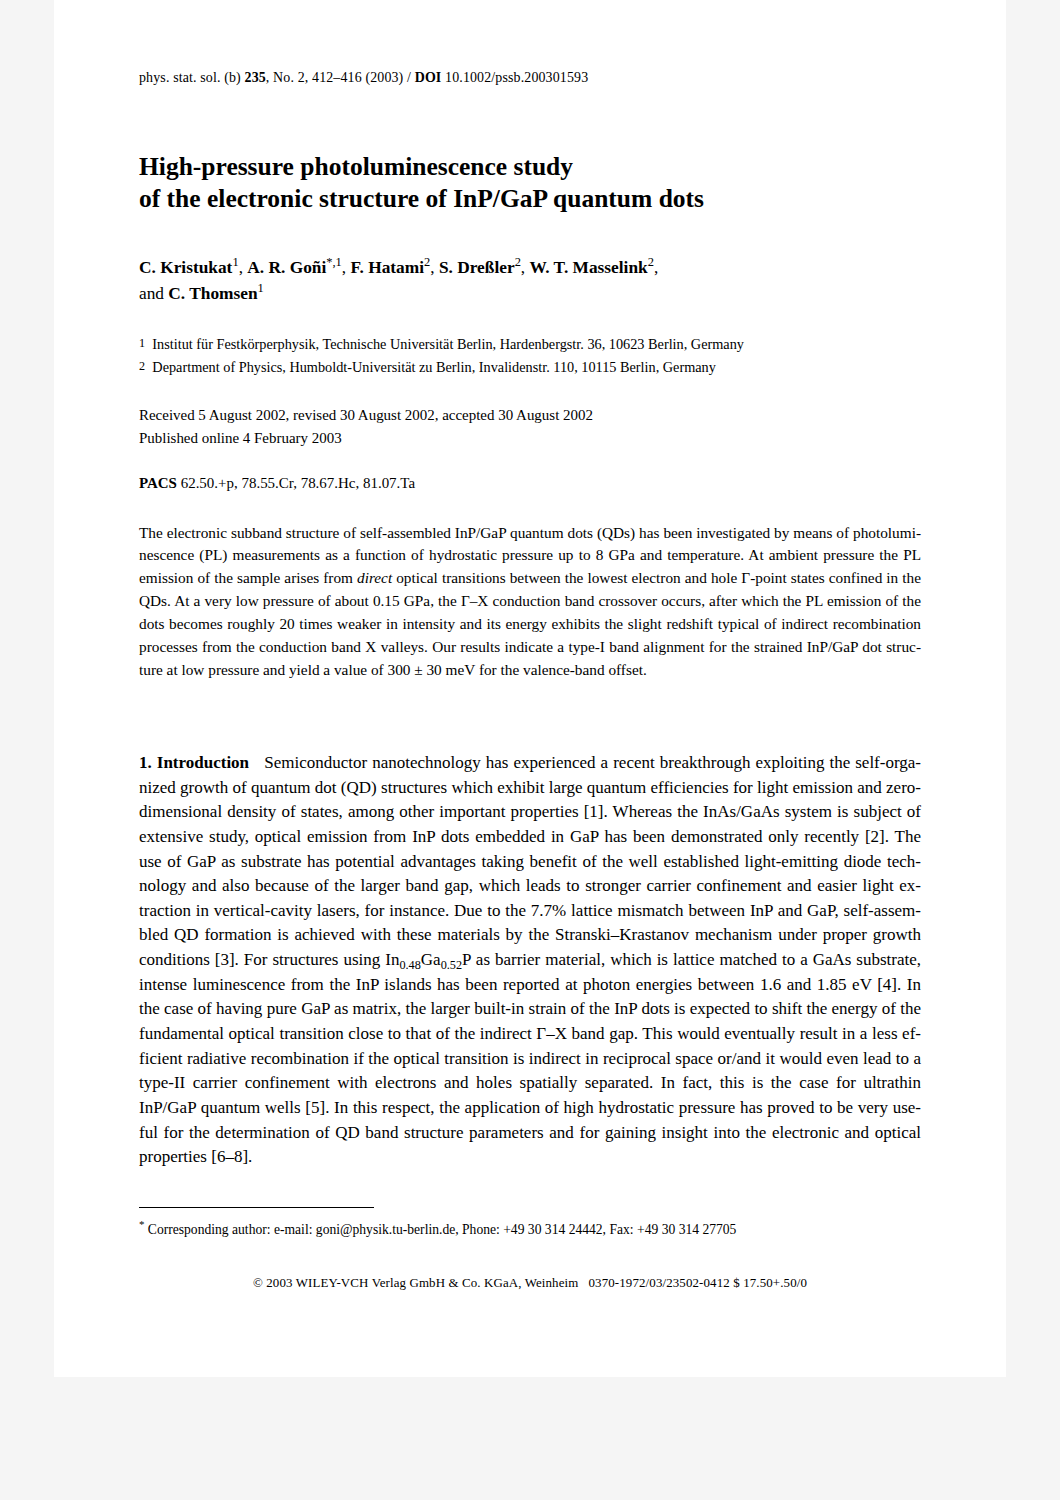phys. stat. sol. (b) 235, No. 2, 412–416 (2003) / DOI 10.1002/pssb.200301593
High-pressure photoluminescence study
of the electronic structure of InP/GaP quantum dots
C. Kristukat1, A. R. Goñi*,1, F. Hatami2, S. Dreßler2, W. T. Masselink2,
and C. Thomsen1
1 Institut für Festkörperphysik, Technische Universität Berlin, Hardenbergstr. 36, 10623 Berlin, Germany
2 Department of Physics, Humboldt-Universität zu Berlin, Invalidenstr. 110, 10115 Berlin, Germany
Received 5 August 2002, revised 30 August 2002, accepted 30 August 2002
Published online 4 February 2003
PACS 62.50.+p, 78.55.Cr, 78.67.Hc, 81.07.Ta
The electronic subband structure of self-assembled InP/GaP quantum dots (QDs) has been investigated by means of photoluminescence (PL) measurements as a function of hydrostatic pressure up to 8 GPa and temperature. At ambient pressure the PL emission of the sample arises from direct optical transitions between the lowest electron and hole Γ-point states confined in the QDs. At a very low pressure of about 0.15 GPa, the Γ–X conduction band crossover occurs, after which the PL emission of the dots becomes roughly 20 times weaker in intensity and its energy exhibits the slight redshift typical of indirect recombination processes from the conduction band X valleys. Our results indicate a type-I band alignment for the strained InP/GaP dot structure at low pressure and yield a value of 300 ± 30 meV for the valence-band offset.
1. Introduction Semiconductor nanotechnology has experienced a recent breakthrough exploiting the self-organized growth of quantum dot (QD) structures which exhibit large quantum efficiencies for light emission and zero-dimensional density of states, among other important properties [1]. Whereas the InAs/GaAs system is subject of extensive study, optical emission from InP dots embedded in GaP has been demonstrated only recently [2]. The use of GaP as substrate has potential advantages taking benefit of the well established light-emitting diode technology and also because of the larger band gap, which leads to stronger carrier confinement and easier light extraction in vertical-cavity lasers, for instance. Due to the 7.7% lattice mismatch between InP and GaP, self-assembled QD formation is achieved with these materials by the Stranski–Krastanov mechanism under proper growth conditions [3]. For structures using In0.48Ga0.52P as barrier material, which is lattice matched to a GaAs substrate, intense luminescence from the InP islands has been reported at photon energies between 1.6 and 1.85 eV [4]. In the case of having pure GaP as matrix, the larger built-in strain of the InP dots is expected to shift the energy of the fundamental optical transition close to that of the indirect Γ–X band gap. This would eventually result in a less efficient radiative recombination if the optical transition is indirect in reciprocal space or/and it would even lead to a type-II carrier confinement with electrons and holes spatially separated. In fact, this is the case for ultrathin InP/GaP quantum wells [5]. In this respect, the application of high hydrostatic pressure has proved to be very useful for the determination of QD band structure parameters and for gaining insight into the electronic and optical properties [6–8].
* Corresponding author: e-mail: goni@physik.tu-berlin.de, Phone: +49 30 314 24442, Fax: +49 30 314 27705
© 2003 WILEY-VCH Verlag GmbH & Co. KGaA, Weinheim 0370-1972/03/23502-0412 $ 17.50+.50/0